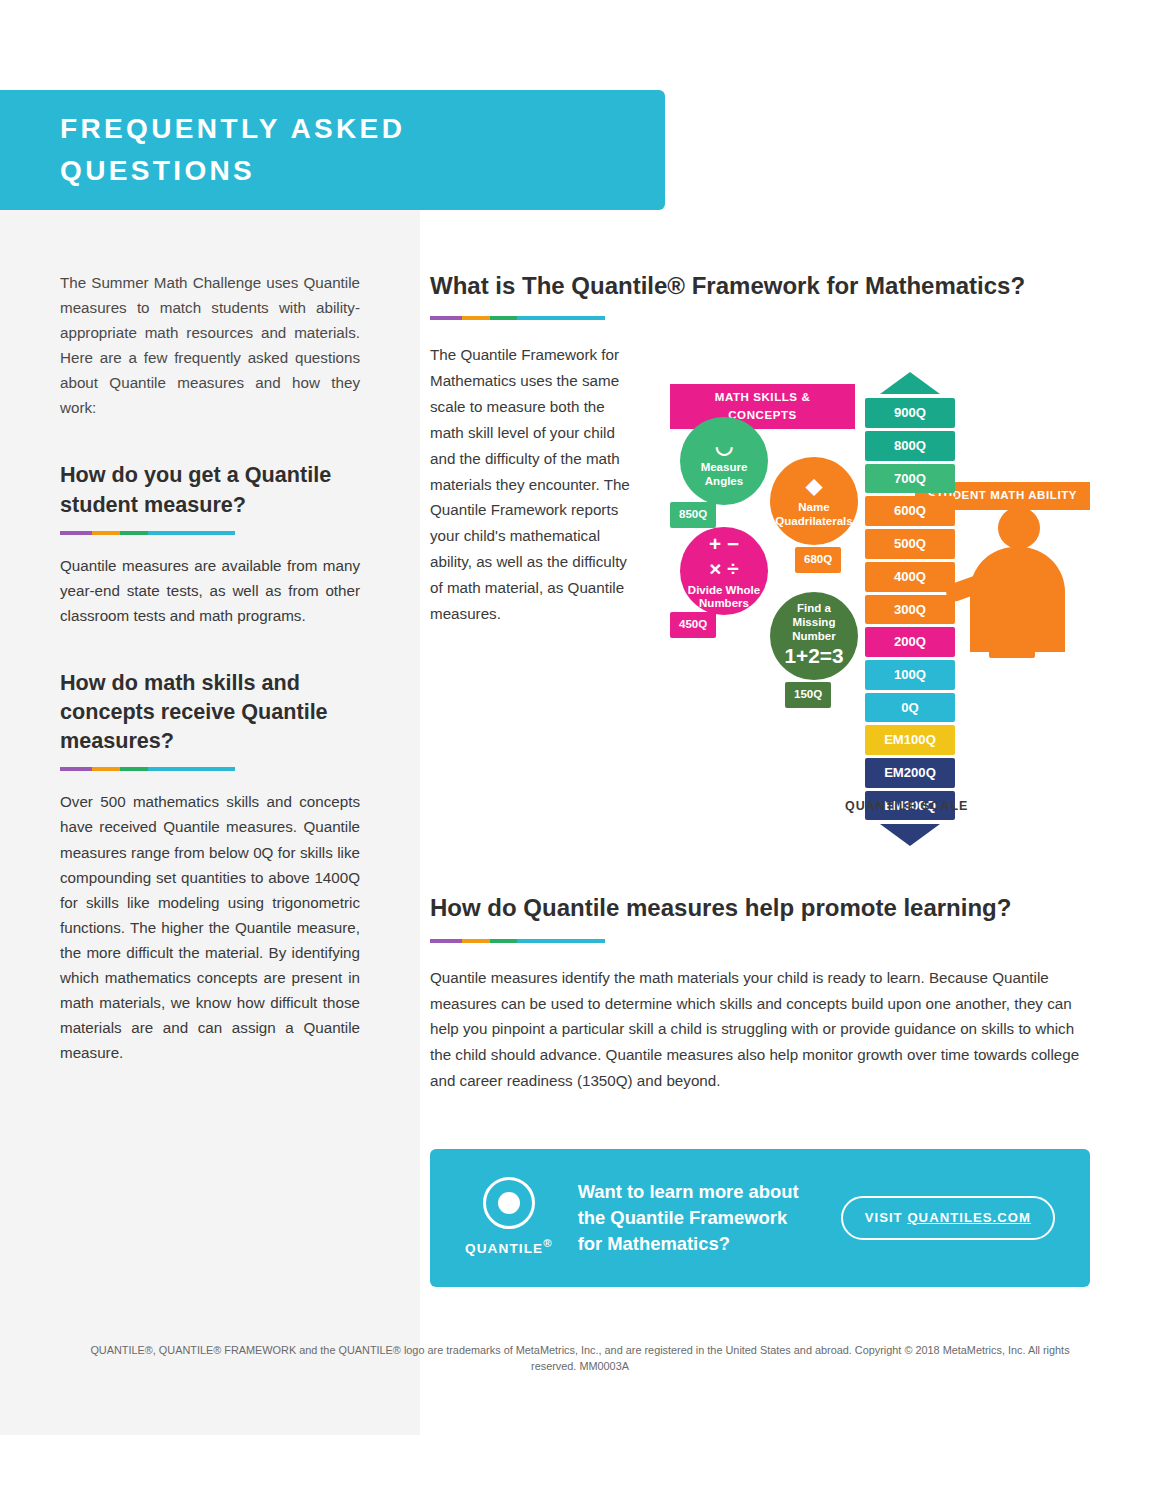Frequently Asked Questions
The Summer Math Challenge uses Quantile measures to match students with ability-appropriate math resources and materials. Here are a few frequently asked questions about Quantile measures and how they work:
How do you get a Quantile student measure?
Quantile measures are available from many year-end state tests, as well as from other classroom tests and math programs.
How do math skills and concepts receive Quantile measures?
Over 500 mathematics skills and concepts have received Quantile measures. Quantile measures range from below 0Q for skills like compounding set quantities to above 1400Q for skills like modeling using trigonometric functions. The higher the Quantile measure, the more difficult the material. By identifying which mathematics concepts are present in math materials, we know how difficult those materials are and can assign a Quantile measure.
What is The Quantile® Framework for Mathematics?
The Quantile Framework for Mathematics uses the same scale to measure both the math skill level of your child and the difficulty of the math materials they encounter. The Quantile Framework reports your child's mathematical ability, as well as the difficulty of math material, as Quantile measures.
MATH SKILLS & CONCEPTS STUDENT MATH ABILITY
◡ Measure
Angles
◆ Name
Quadrilaterals
+ −
× ÷ Divide Whole
Numbers
Find a
Missing
Number 1+2=3
850Q 680Q 450Q 150Q 670Q
900Q
800Q
700Q
600Q
500Q
400Q
300Q
200Q
100Q
0Q
EM100Q
EM200Q
EM300Q
QUANTILE SCALE
How do Quantile measures help promote learning?
Quantile measures identify the math materials your child is ready to learn. Because Quantile measures can be used to determine which skills and concepts build upon one another, they can help you pinpoint a particular skill a child is struggling with or provide guidance on skills to which the child should advance. Quantile measures also help monitor growth over time towards college and career readiness (1350Q) and beyond.
QUANTILE®
Want to learn more about the Quantile Framework for Mathematics?
VISIT QUANTILES.COM
QUANTILE®, QUANTILE® FRAMEWORK and the QUANTILE® logo are trademarks of MetaMetrics, Inc., and are registered in the United States and abroad. Copyright © 2018 MetaMetrics, Inc. All rights reserved. MM0003A